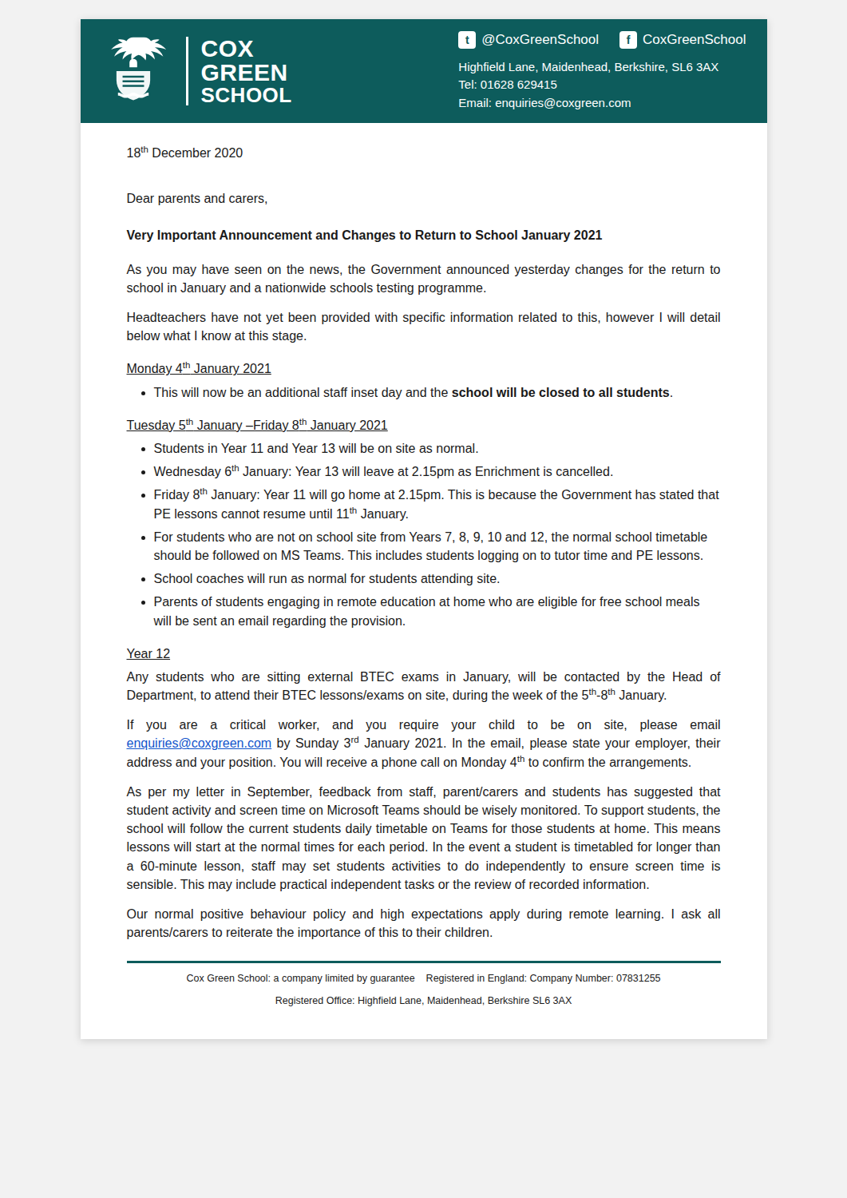Cox Green School
t@CoxGreenSchool f CoxGreenSchool
Highfield Lane, Maidenhead, Berkshire, SL6 3AX
Tel: 01628 629415
Email: enquiries@coxgreen.com
18th December 2020
Dear parents and carers,
Very Important Announcement and Changes to Return to School January 2021
As you may have seen on the news, the Government announced yesterday changes for the return to school in January and a nationwide schools testing programme.
Headteachers have not yet been provided with specific information related to this, however I will detail below what I know at this stage.
Monday 4th January 2021
This will now be an additional staff inset day and the school will be closed to all students.
Tuesday 5th January –Friday 8th January 2021
Students in Year 11 and Year 13 will be on site as normal.
Wednesday 6th January: Year 13 will leave at 2.15pm as Enrichment is cancelled.
Friday 8th January: Year 11 will go home at 2.15pm. This is because the Government has stated that PE lessons cannot resume until 11th January.
For students who are not on school site from Years 7, 8, 9, 10 and 12, the normal school timetable should be followed on MS Teams. This includes students logging on to tutor time and PE lessons.
School coaches will run as normal for students attending site.
Parents of students engaging in remote education at home who are eligible for free school meals will be sent an email regarding the provision.
Year 12
Any students who are sitting external BTEC exams in January, will be contacted by the Head of Department, to attend their BTEC lessons/exams on site, during the week of the 5th-8th January.
If you are a critical worker, and you require your child to be on site, please email enquiries@coxgreen.com by Sunday 3rd January 2021. In the email, please state your employer, their address and your position. You will receive a phone call on Monday 4th to confirm the arrangements.
As per my letter in September, feedback from staff, parent/carers and students has suggested that student activity and screen time on Microsoft Teams should be wisely monitored. To support students, the school will follow the current students daily timetable on Teams for those students at home. This means lessons will start at the normal times for each period. In the event a student is timetabled for longer than a 60-minute lesson, staff may set students activities to do independently to ensure screen time is sensible. This may include practical independent tasks or the review of recorded information.
Our normal positive behaviour policy and high expectations apply during remote learning. I ask all parents/carers to reiterate the importance of this to their children.
Cox Green School: a company limited by guarantee Registered in England: Company Number: 07831255
Registered Office: Highfield Lane, Maidenhead, Berkshire SL6 3AX